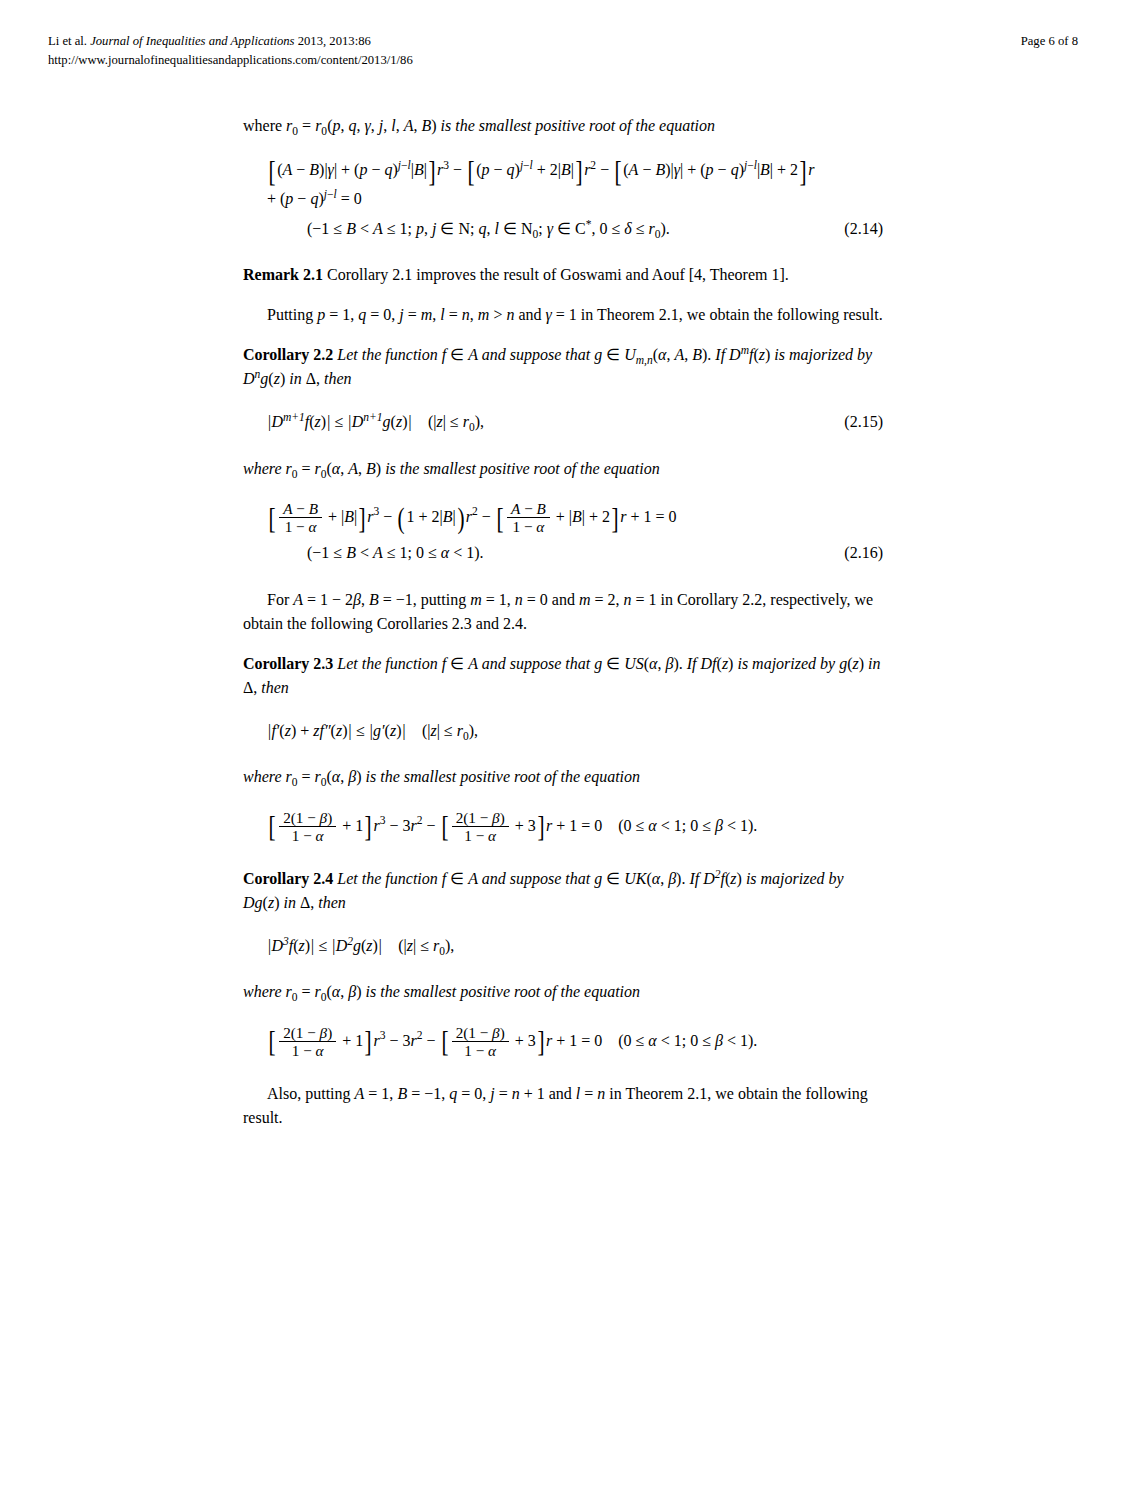Li et al. Journal of Inequalities and Applications 2013, 2013:86
http://www.journalofinequalitiesandapplications.com/content/2013/1/86
Page 6 of 8
where r0 = r0(p, q, γ, j, l, A, B) is the smallest positive root of the equation
[(A − B)|γ| + (p − q)j−l|B|] r3 − [(p − q)j−l + 2|B|] r2 − [(A − B)|γ| + (p − q)j−l|B| + 2] r
+ (p − q)j−l = 0
(−1 ≤ B < A ≤ 1; p, j ∈ N; q, l ∈ N0; γ ∈ C*, 0 ≤ δ ≤ r0). (2.14)
Remark 2.1 Corollary 2.1 improves the result of Goswami and Aouf [4, Theorem 1].
Putting p = 1, q = 0, j = m, l = n, m > n and γ = 1 in Theorem 2.1, we obtain the following result.
Corollary 2.2 Let the function f ∈ A and suppose that g ∈ Um,n(α, A, B). If Dmf(z) is majorized by Dng(z) in Δ, then
|Dm+1f(z)| ≤ |Dn+1g(z)| (|z| ≤ r0), (2.15)
where r0 = r0(α, A, B) is the smallest positive root of the equation
[A − B 1 − α + |B|] r3 − (1 + 2|B|) r2 − [A − B 1 − α + |B| + 2] r + 1 = 0
(−1 ≤ B < A ≤ 1; 0 ≤ α < 1). (2.16)
For A = 1 − 2β, B = −1, putting m = 1, n = 0 and m = 2, n = 1 in Corollary 2.2, respectively, we obtain the following Corollaries 2.3 and 2.4.
Corollary 2.3 Let the function f ∈ A and suppose that g ∈ US(α, β). If Df(z) is majorized by g(z) in Δ, then
|f′(z) + zf″(z)| ≤ |g′(z)| (|z| ≤ r0),
where r0 = r0(α, β) is the smallest positive root of the equation
[2(1 − β) 1 − α + 1] r3 − 3r2 − [2(1 − β) 1 − α + 3] r + 1 = 0 (0 ≤ α < 1; 0 ≤ β < 1).
Corollary 2.4 Let the function f ∈ A and suppose that g ∈ UK(α, β). If D2f(z) is majorized by Dg(z) in Δ, then
|D3f(z)| ≤ |D2g(z)| (|z| ≤ r0),
where r0 = r0(α, β) is the smallest positive root of the equation
[2(1 − β) 1 − α + 1] r3 − 3r2 − [2(1 − β) 1 − α + 3] r + 1 = 0 (0 ≤ α < 1; 0 ≤ β < 1).
Also, putting A = 1, B = −1, q = 0, j = n + 1 and l = n in Theorem 2.1, we obtain the following result.